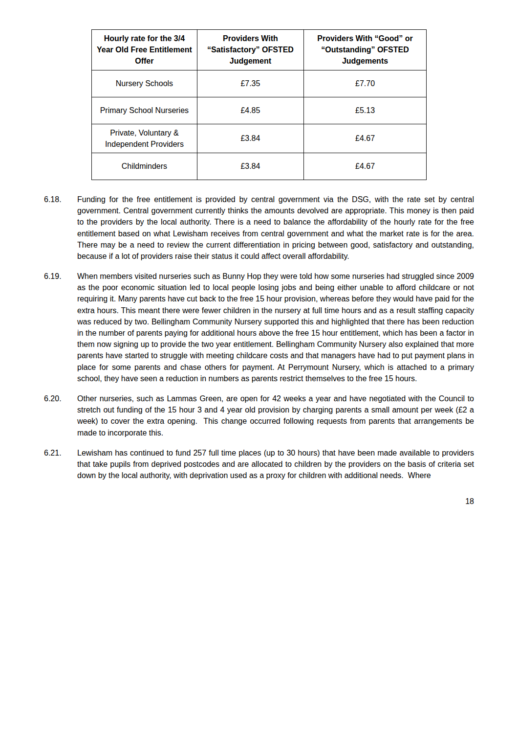| Hourly rate for the 3/4 Year Old Free Entitlement Offer | Providers With “Satisfactory” OFSTED Judgement | Providers With “Good” or “Outstanding” OFSTED Judgements |
| --- | --- | --- |
| Nursery Schools | £7.35 | £7.70 |
| Primary School Nurseries | £4.85 | £5.13 |
| Private, Voluntary & Independent Providers | £3.84 | £4.67 |
| Childminders | £3.84 | £4.67 |
6.18.
Funding for the free entitlement is provided by central government via the DSG, with the rate set by central government. Central government currently thinks the amounts devolved are appropriate. This money is then paid to the providers by the local authority. There is a need to balance the affordability of the hourly rate for the free entitlement based on what Lewisham receives from central government and what the market rate is for the area. There may be a need to review the current differentiation in pricing between good, satisfactory and outstanding, because if a lot of providers raise their status it could affect overall affordability.
6.19.
When members visited nurseries such as Bunny Hop they were told how some nurseries had struggled since 2009 as the poor economic situation led to local people losing jobs and being either unable to afford childcare or not requiring it. Many parents have cut back to the free 15 hour provision, whereas before they would have paid for the extra hours. This meant there were fewer children in the nursery at full time hours and as a result staffing capacity was reduced by two. Bellingham Community Nursery supported this and highlighted that there has been reduction in the number of parents paying for additional hours above the free 15 hour entitlement, which has been a factor in them now signing up to provide the two year entitlement. Bellingham Community Nursery also explained that more parents have started to struggle with meeting childcare costs and that managers have had to put payment plans in place for some parents and chase others for payment. At Perrymount Nursery, which is attached to a primary school, they have seen a reduction in numbers as parents restrict themselves to the free 15 hours.
6.20.
Other nurseries, such as Lammas Green, are open for 42 weeks a year and have negotiated with the Council to stretch out funding of the 15 hour 3 and 4 year old provision by charging parents a small amount per week (£2 a week) to cover the extra opening. This change occurred following requests from parents that arrangements be made to incorporate this.
6.21.
Lewisham has continued to fund 257 full time places (up to 30 hours) that have been made available to providers that take pupils from deprived postcodes and are allocated to children by the providers on the basis of criteria set down by the local authority, with deprivation used as a proxy for children with additional needs. Where
18